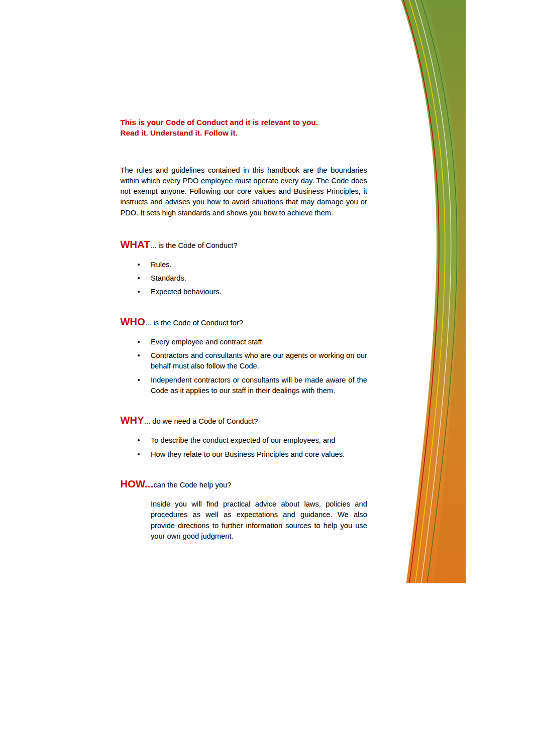This is your Code of Conduct and it is relevant to you.
Read it. Understand it. Follow it.
The rules and guidelines contained in this handbook are the boundaries within which every PDO employee must operate every day. The Code does not exempt anyone. Following our core values and Business Principles, it instructs and advises you how to avoid situations that may damage you or PDO. It sets high standards and shows you how to achieve them.
WHAT... is the Code of Conduct?
Rules.
Standards.
Expected behaviours.
WHO... is the Code of Conduct for?
Every employee and contract staff.
Contractors and consultants who are our agents or working on our behalf must also follow the Code.
Independent contractors or consultants will be made aware of the Code as it applies to our staff in their dealings with them.
WHY... do we need a Code of Conduct?
To describe the conduct expected of our employees, and
How they relate to our Business Principles and core values.
HOW... can the Code help you?
Inside you will find practical advice about laws, policies and procedures as well as expectations and guidance. We also provide directions to further information sources to help you use your own good judgment.